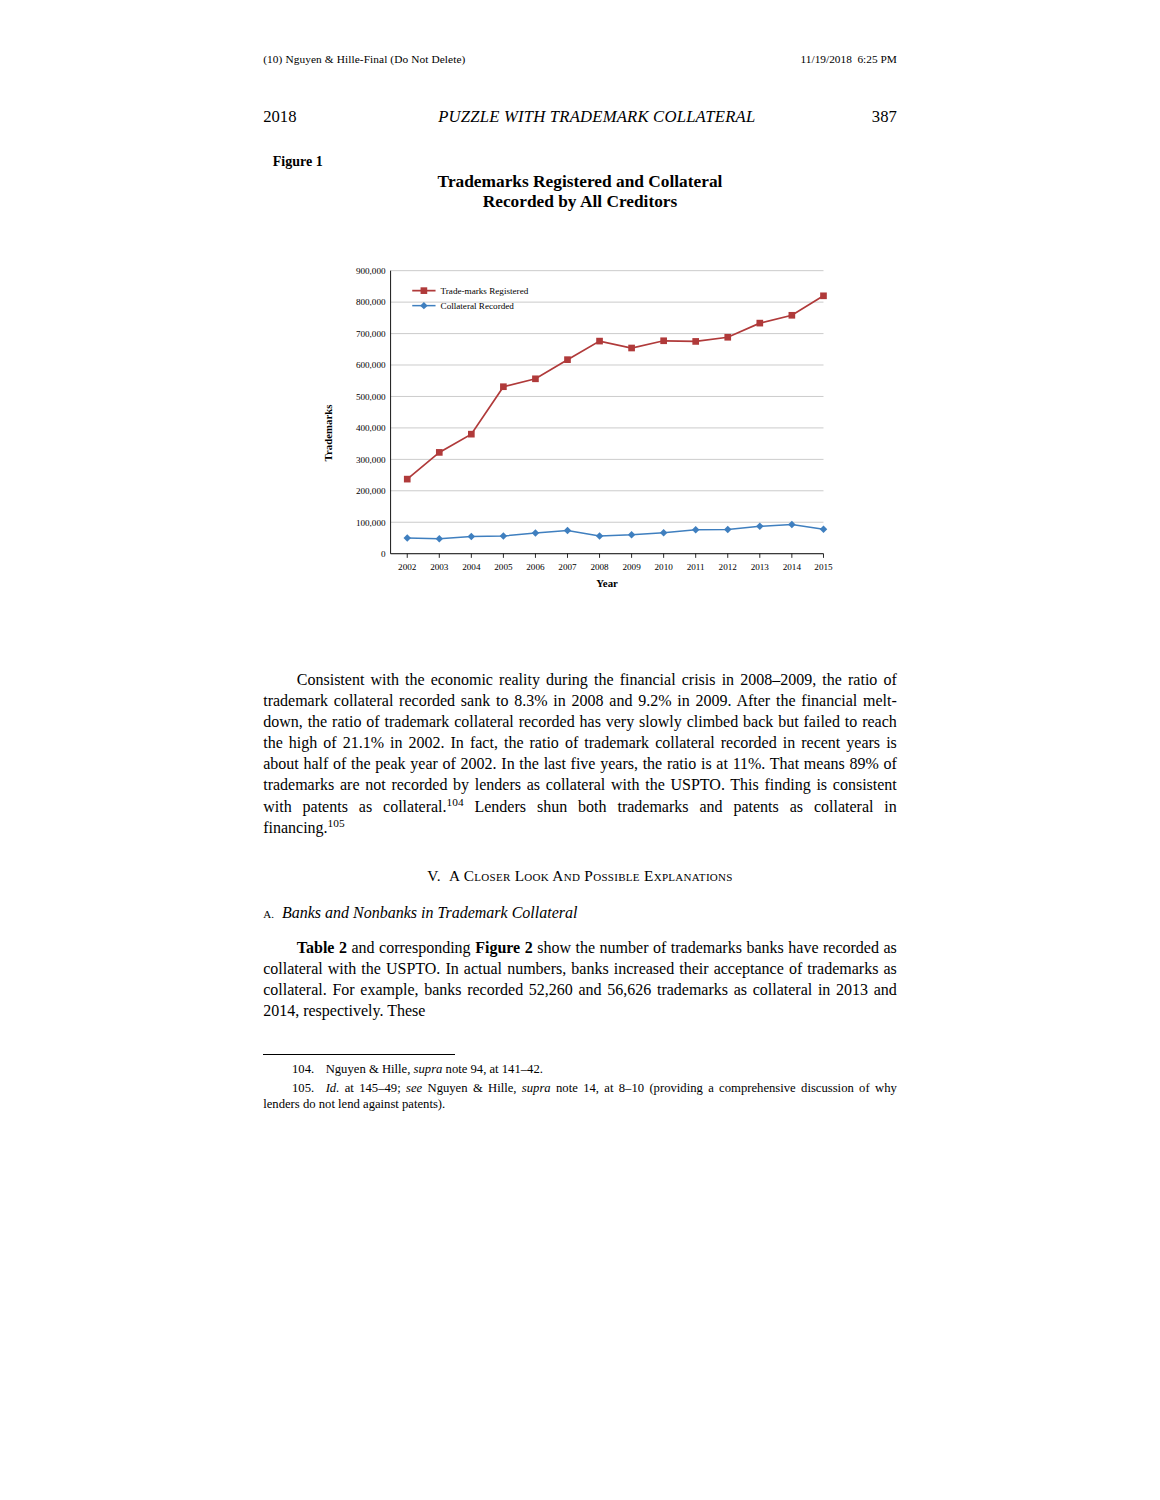(10) Nguyen & Hille-Final (Do Not Delete)
11/19/2018 6:25 PM
2018
PUZZLE WITH TRADEMARK COLLATERAL
387
Figure 1
Trademarks Registered and Collateral
Recorded by All Creditors
0 100,000 200,000 300,000 400,000 500,000 600,000 700,000 800,000 900,000 Trademarks 2002 2003 2004 2005 2006 2007 2008 2009 2010 2011 2012 2013 2014 2015 Year Trade-marks Registered Collateral Recorded
Consistent with the economic reality during the financial crisis in 2008–2009, the ratio of trademark collateral recorded sank to 8.3% in 2008 and 9.2% in 2009. After the financial meltdown, the ratio of trademark collateral recorded has very slowly climbed back but failed to reach the high of 21.1% in 2002. In fact, the ratio of trademark collateral recorded in recent years is about half of the peak year of 2002. In the last five years, the ratio is at 11%. That means 89% of trademarks are not recorded by lenders as collateral with the USPTO. This finding is consistent with patents as collateral.104 Lenders shun both trademarks and patents as collateral in financing.105
V. A Closer Look And Possible Explanations
A. Banks and Nonbanks in Trademark Collateral
Table 2 and corresponding Figure 2 show the number of trademarks banks have recorded as collateral with the USPTO. In actual numbers, banks increased their acceptance of trademarks as collateral. For example, banks recorded 52,260 and 56,626 trademarks as collateral in 2013 and 2014, respectively. These
104. Nguyen & Hille, supra note 94, at 141–42.
105. Id. at 145–49; see Nguyen & Hille, supra note 14, at 8–10 (providing a comprehensive discussion of why lenders do not lend against patents).